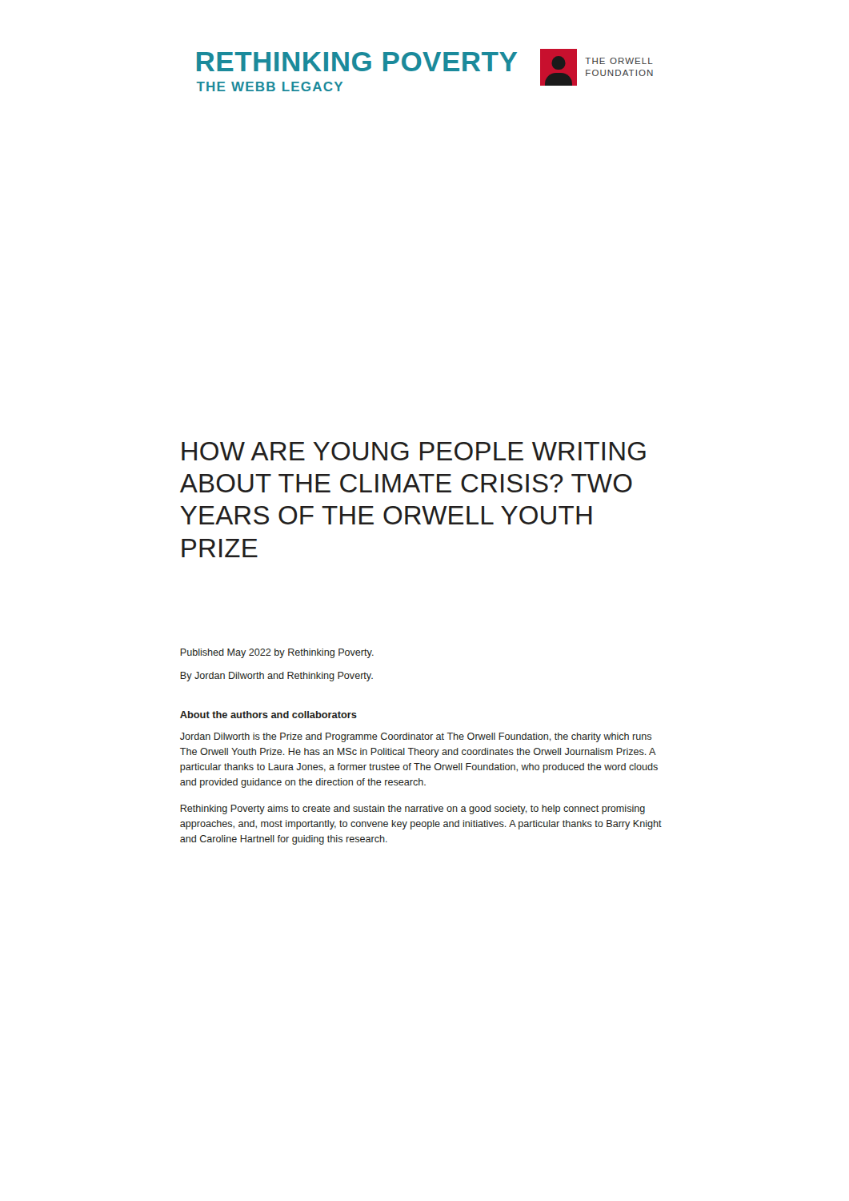RETHINKING POVERTY
THE WEBB LEGACY
The Orwell
Foundation
How are young people writing about the climate crisis? Two years of the Orwell Youth Prize
Published May 2022 by Rethinking Poverty.
By Jordan Dilworth and Rethinking Poverty.
About the authors and collaborators
Jordan Dilworth is the Prize and Programme Coordinator at The Orwell Foundation, the charity which runs The Orwell Youth Prize. He has an MSc in Political Theory and coordinates the Orwell Journalism Prizes. A particular thanks to Laura Jones, a former trustee of The Orwell Foundation, who produced the word clouds and provided guidance on the direction of the research.
Rethinking Poverty aims to create and sustain the narrative on a good society, to help connect promising approaches, and, most importantly, to convene key people and initiatives. A particular thanks to Barry Knight and Caroline Hartnell for guiding this research.